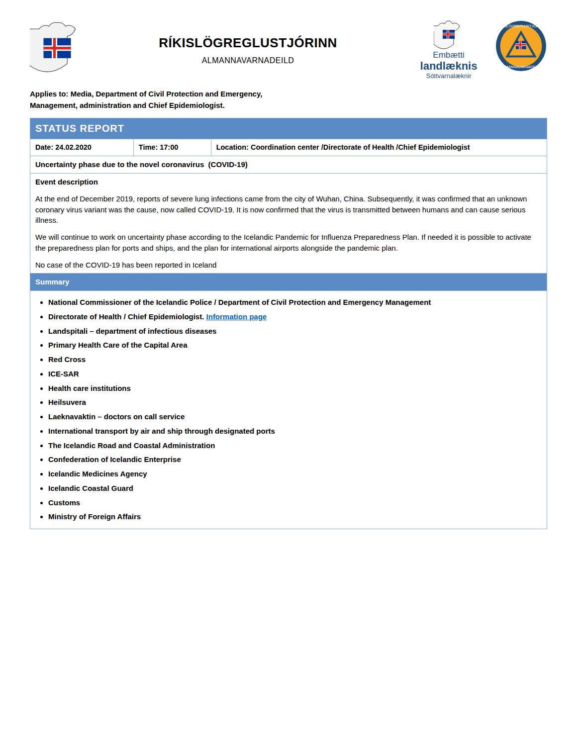RÍKISLÖGREGLUSTJÓRINN
ALMANNAVARNADEILD
Embætti
landlæknis
Sóttvarnalæknir
Applies to: Media, Department of Civil Protection and Emergency,
Management, administration and Chief Epidemiologist.
| STATUS REPORT |
| Date: 24.02.2020 | Time: 17:00 | Location: Coordination center /Directorate of Health /Chief Epidemiologist |
| Uncertainty phase due to the novel coronavirus (COVID-19) |
| Event description At the end of December 2019, reports of severe lung infections came from the city of Wuhan, China. Subsequently, it was confirmed that an unknown coronary virus variant was the cause, now called COVID-19. It is now confirmed that the virus is transmitted between humans and can cause serious illness. We will continue to work on uncertainty phase according to the Icelandic Pandemic for Influenza Preparedness Plan. If needed it is possible to activate the preparedness plan for ports and ships, and the plan for international airports alongside the pandemic plan. No case of the COVID-19 has been reported in Iceland |
| Summary |
| National Commissioner of the Icelandic Police / Department of Civil Protection and Emergency Management Directorate of Health / Chief Epidemiologist. Information page Landspitali – department of infectious diseases Primary Health Care of the Capital Area Red Cross ICE-SAR Health care institutions Heilsuvera Laeknavaktin – doctors on call service International transport by air and ship through designated ports The Icelandic Road and Coastal Administration Confederation of Icelandic Enterprise Icelandic Medicines Agency Icelandic Coastal Guard Customs Ministry of Foreign Affairs |